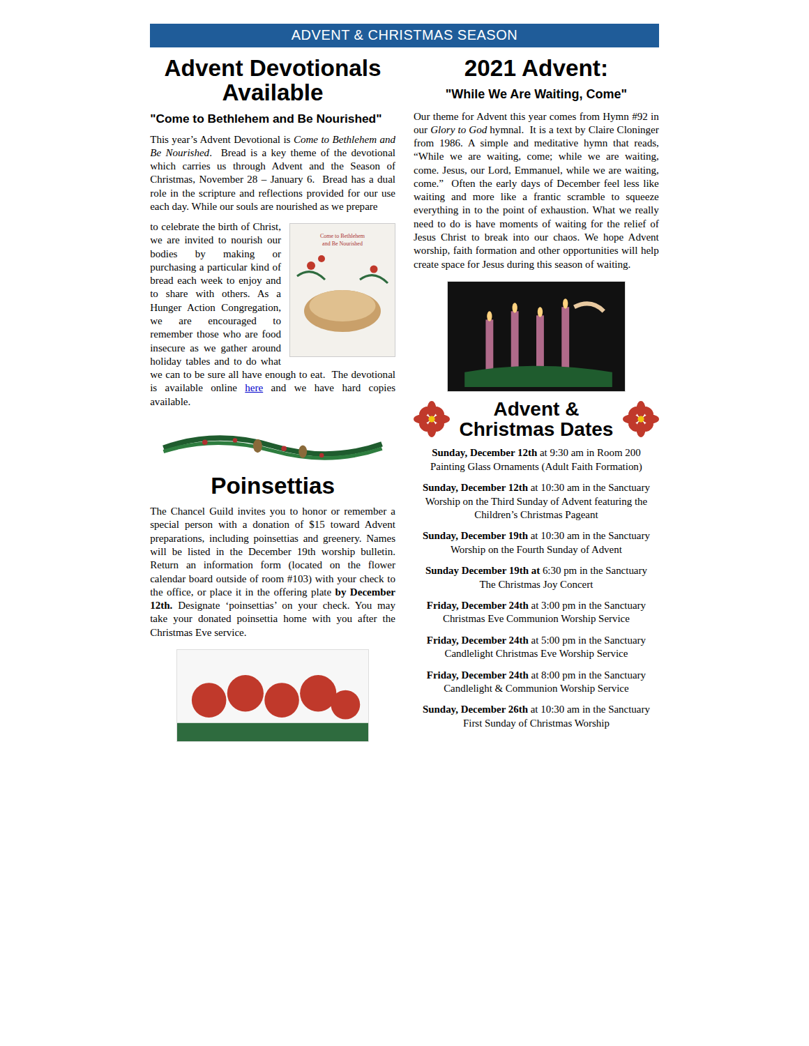ADVENT & CHRISTMAS SEASON
Advent Devotionals Available
"Come to Bethlehem and Be Nourished"
This year’s Advent Devotional is Come to Bethlehem and Be Nourished. Bread is a key theme of the devotional which carries us through Advent and the Season of Christmas, November 28 – January 6. Bread has a dual role in the scripture and reflections provided for our use each day. While our souls are nourished as we prepare
to celebrate the birth of Christ, we are invited to nourish our bodies by making or purchasing a particular kind of bread each week to enjoy and to share with others. As a Hunger Action Congregation, we are encouraged to remember those who are food insecure as we gather around holiday tables and to do what we can to be sure all have enough to eat. The devotional is available online here and we have hard copies available.
Poinsettias
The Chancel Guild invites you to honor or remember a special person with a donation of $15 toward Advent preparations, including poinsettias and greenery. Names will be listed in the December 19th worship bulletin. Return an information form (located on the flower calendar board outside of room #103) with your check to the office, or place it in the offering plate by December 12th. Designate ‘poinsettias’ on your check. You may take your donated poinsettia home with you after the Christmas Eve service.
2021 Advent:
"While We Are Waiting, Come"
Our theme for Advent this year comes from Hymn #92 in our Glory to God hymnal. It is a text by Claire Cloninger from 1986. A simple and meditative hymn that reads, “While we are waiting, come; while we are waiting, come. Jesus, our Lord, Emmanuel, while we are waiting, come.” Often the early days of December feel less like waiting and more like a frantic scramble to squeeze everything in to the point of exhaustion. What we really need to do is have moments of waiting for the relief of Jesus Christ to break into our chaos. We hope Advent worship, faith formation and other opportunities will help create space for Jesus during this season of waiting.
Advent & Christmas Dates
Sunday, December 12th at 9:30 am in Room 200
Painting Glass Ornaments (Adult Faith Formation)
Sunday, December 12th at 10:30 am in the Sanctuary
Worship on the Third Sunday of Advent featuring the Children’s Christmas Pageant
Sunday, December 19th at 10:30 am in the Sanctuary
Worship on the Fourth Sunday of Advent
Sunday December 19th at 6:30 pm in the Sanctuary
The Christmas Joy Concert
Friday, December 24th at 3:00 pm in the Sanctuary
Christmas Eve Communion Worship Service
Friday, December 24th at 5:00 pm in the Sanctuary
Candlelight Christmas Eve Worship Service
Friday, December 24th at 8:00 pm in the Sanctuary
Candlelight & Communion Worship Service
Sunday, December 26th at 10:30 am in the Sanctuary
First Sunday of Christmas Worship